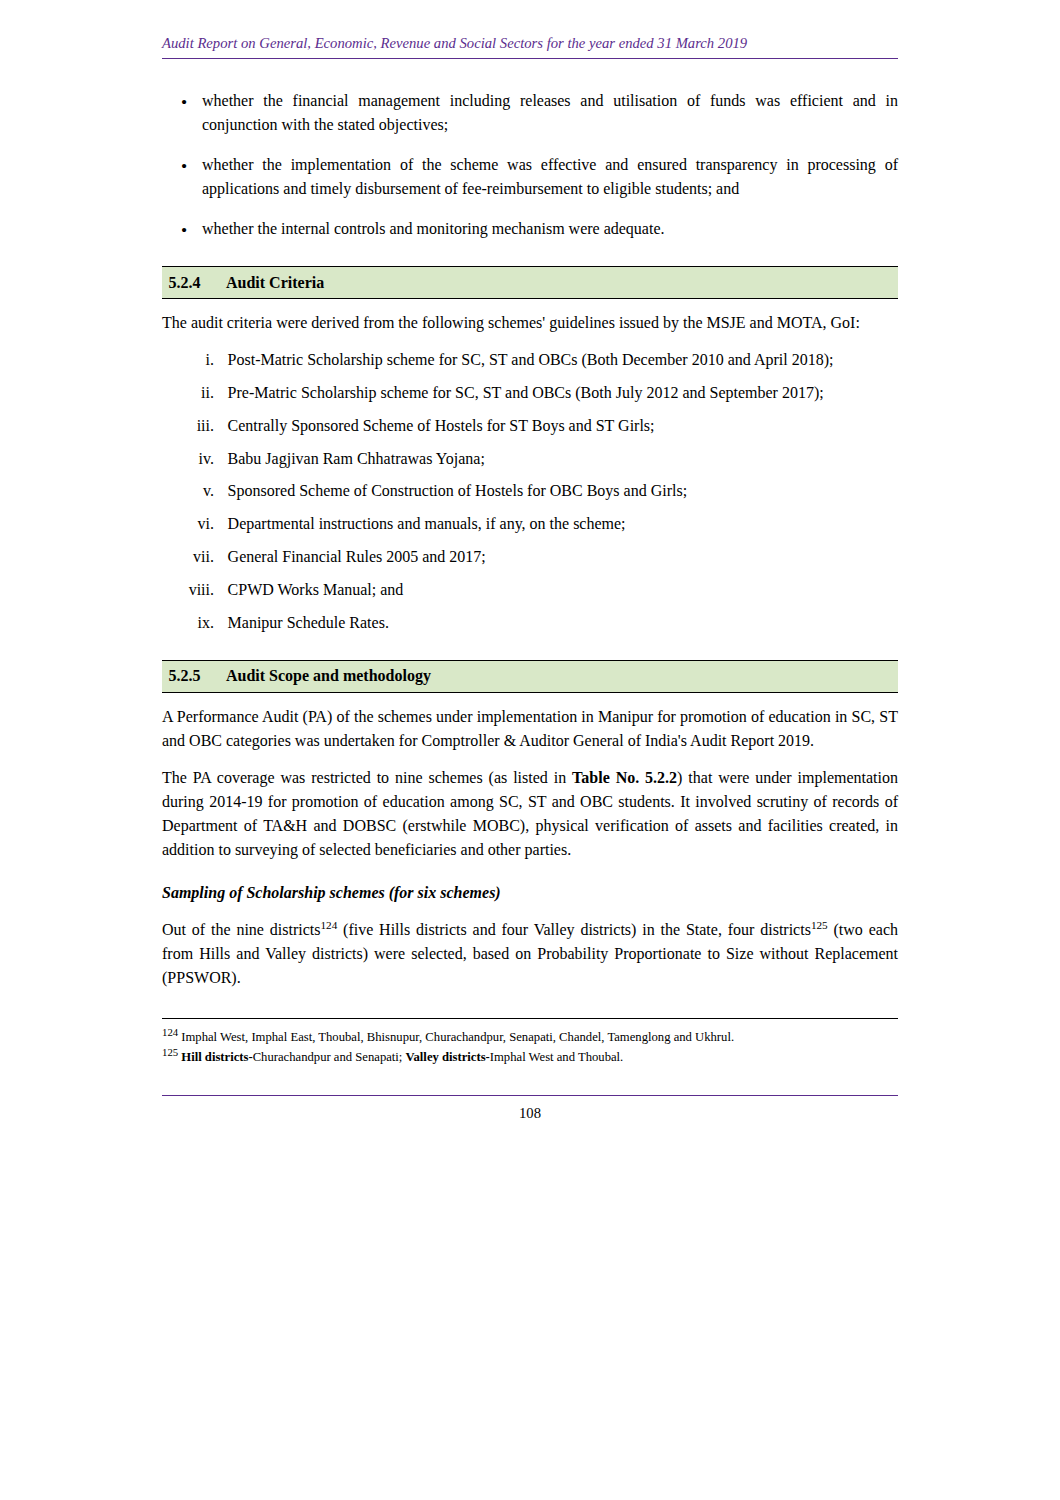Audit Report on General, Economic, Revenue and Social Sectors for the year ended 31 March 2019
whether the financial management including releases and utilisation of funds was efficient and in conjunction with the stated objectives;
whether the implementation of the scheme was effective and ensured transparency in processing of applications and timely disbursement of fee-reimbursement to eligible students; and
whether the internal controls and monitoring mechanism were adequate.
5.2.4 Audit Criteria
The audit criteria were derived from the following schemes' guidelines issued by the MSJE and MOTA, GoI:
Post-Matric Scholarship scheme for SC, ST and OBCs (Both December 2010 and April 2018);
Pre-Matric Scholarship scheme for SC, ST and OBCs (Both July 2012 and September 2017);
Centrally Sponsored Scheme of Hostels for ST Boys and ST Girls;
Babu Jagjivan Ram Chhatrawas Yojana;
Sponsored Scheme of Construction of Hostels for OBC Boys and Girls;
Departmental instructions and manuals, if any, on the scheme;
General Financial Rules 2005 and 2017;
CPWD Works Manual; and
Manipur Schedule Rates.
5.2.5 Audit Scope and methodology
A Performance Audit (PA) of the schemes under implementation in Manipur for promotion of education in SC, ST and OBC categories was undertaken for Comptroller & Auditor General of India's Audit Report 2019.
The PA coverage was restricted to nine schemes (as listed in Table No. 5.2.2) that were under implementation during 2014-19 for promotion of education among SC, ST and OBC students. It involved scrutiny of records of Department of TA&H and DOBSC (erstwhile MOBC), physical verification of assets and facilities created, in addition to surveying of selected beneficiaries and other parties.
Sampling of Scholarship schemes (for six schemes)
Out of the nine districts124 (five Hills districts and four Valley districts) in the State, four districts125 (two each from Hills and Valley districts) were selected, based on Probability Proportionate to Size without Replacement (PPSWOR).
124 Imphal West, Imphal East, Thoubal, Bhisnupur, Churachandpur, Senapati, Chandel, Tamenglong and Ukhrul.
125 Hill districts-Churachandpur and Senapati; Valley districts-Imphal West and Thoubal.
108